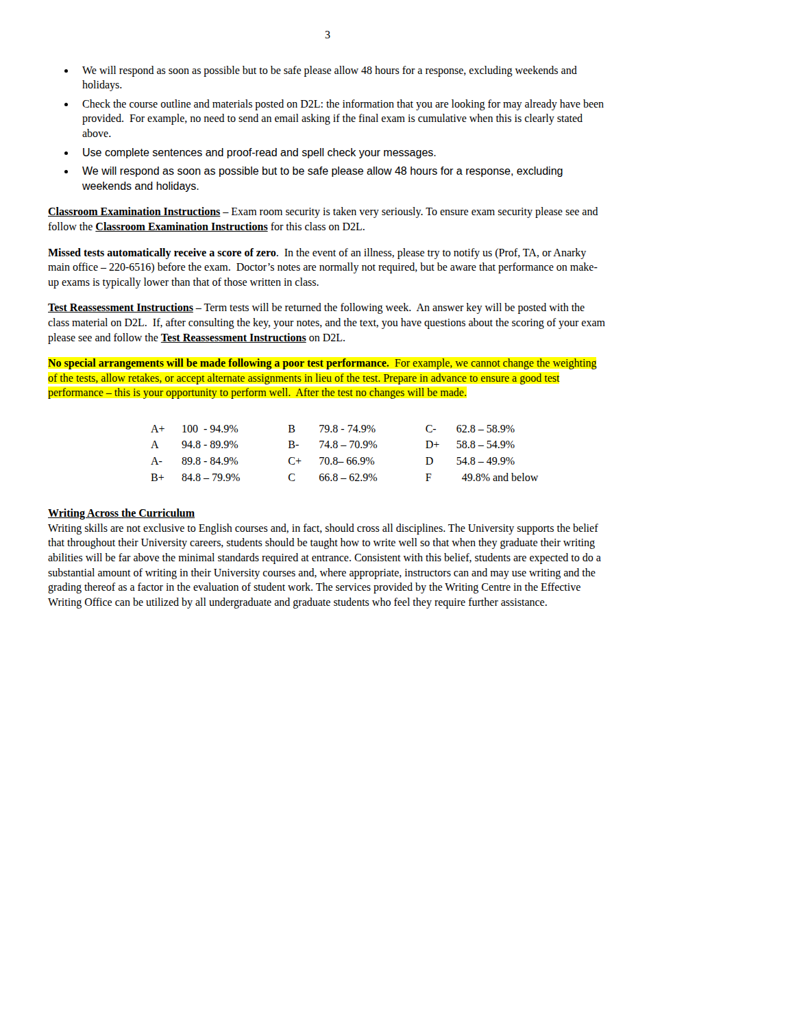3
We will respond as soon as possible but to be safe please allow 48 hours for a response, excluding weekends and holidays.
Check the course outline and materials posted on D2L: the information that you are looking for may already have been provided. For example, no need to send an email asking if the final exam is cumulative when this is clearly stated above.
Use complete sentences and proof-read and spell check your messages.
We will respond as soon as possible but to be safe please allow 48 hours for a response, excluding weekends and holidays.
Classroom Examination Instructions – Exam room security is taken very seriously. To ensure exam security please see and follow the Classroom Examination Instructions for this class on D2L.
Missed tests automatically receive a score of zero. In the event of an illness, please try to notify us (Prof, TA, or Anarky main office – 220-6516) before the exam. Doctor’s notes are normally not required, but be aware that performance on make-up exams is typically lower than that of those written in class.
Test Reassessment Instructions – Term tests will be returned the following week. An answer key will be posted with the class material on D2L. If, after consulting the key, your notes, and the text, you have questions about the scoring of your exam please see and follow the Test Reassessment Instructions on D2L.
No special arrangements will be made following a poor test performance. For example, we cannot change the weighting of the tests, allow retakes, or accept alternate assignments in lieu of the test. Prepare in advance to ensure a good test performance – this is your opportunity to perform well. After the test no changes will be made.
| A+ | 100 - 94.9% | B | 79.8 - 74.9% | C- | 62.8 – 58.9% |
| A | 94.8 - 89.9% | B- | 74.8 – 70.9% | D+ | 58.8 – 54.9% |
| A- | 89.8 - 84.9% | C+ | 70.8– 66.9% | D | 54.8 – 49.9% |
| B+ | 84.8 – 79.9% | C | 66.8 – 62.9% | F | 49.8% and below |
Writing Across the Curriculum
Writing skills are not exclusive to English courses and, in fact, should cross all disciplines. The University supports the belief that throughout their University careers, students should be taught how to write well so that when they graduate their writing abilities will be far above the minimal standards required at entrance. Consistent with this belief, students are expected to do a substantial amount of writing in their University courses and, where appropriate, instructors can and may use writing and the grading thereof as a factor in the evaluation of student work. The services provided by the Writing Centre in the Effective Writing Office can be utilized by all undergraduate and graduate students who feel they require further assistance.